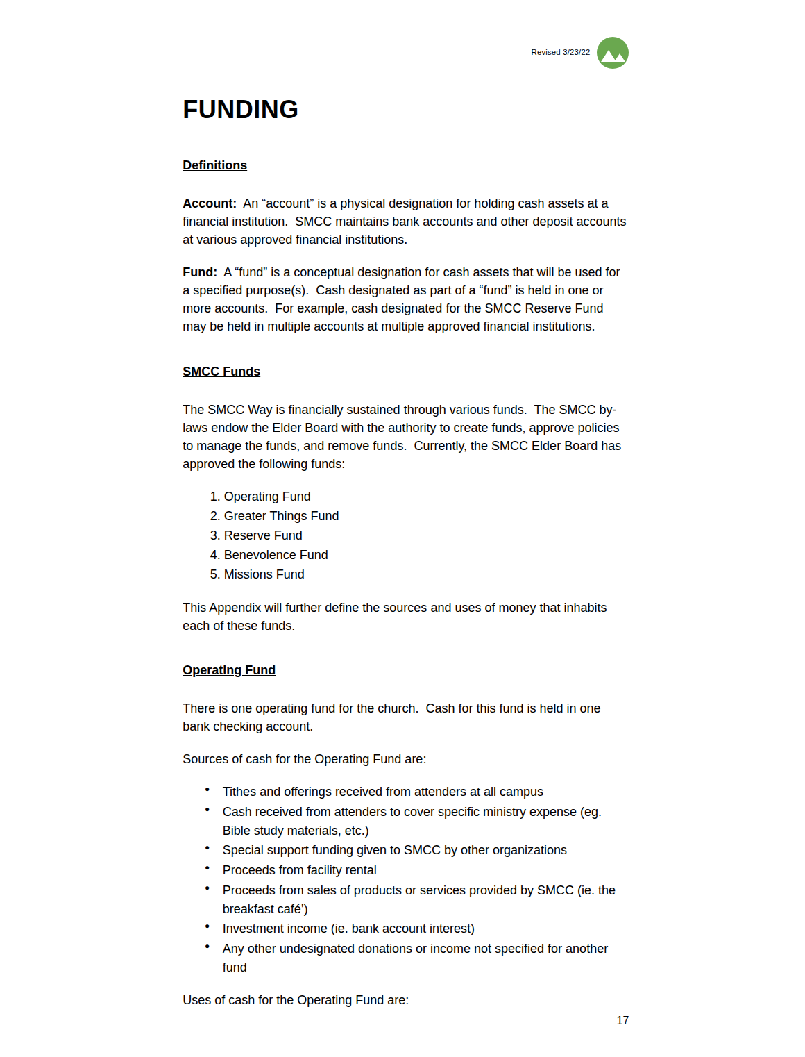Revised 3/23/22
FUNDING
Definitions
Account: An “account” is a physical designation for holding cash assets at a financial institution. SMCC maintains bank accounts and other deposit accounts at various approved financial institutions.
Fund: A “fund” is a conceptual designation for cash assets that will be used for a specified purpose(s). Cash designated as part of a “fund” is held in one or more accounts. For example, cash designated for the SMCC Reserve Fund may be held in multiple accounts at multiple approved financial institutions.
SMCC Funds
The SMCC Way is financially sustained through various funds. The SMCC by-laws endow the Elder Board with the authority to create funds, approve policies to manage the funds, and remove funds. Currently, the SMCC Elder Board has approved the following funds:
Operating Fund
Greater Things Fund
Reserve Fund
Benevolence Fund
Missions Fund
This Appendix will further define the sources and uses of money that inhabits each of these funds.
Operating Fund
There is one operating fund for the church. Cash for this fund is held in one bank checking account.
Sources of cash for the Operating Fund are:
Tithes and offerings received from attenders at all campus
Cash received from attenders to cover specific ministry expense (eg. Bible study materials, etc.)
Special support funding given to SMCC by other organizations
Proceeds from facility rental
Proceeds from sales of products or services provided by SMCC (ie. the breakfast café’)
Investment income (ie. bank account interest)
Any other undesignated donations or income not specified for another fund
Uses of cash for the Operating Fund are:
17